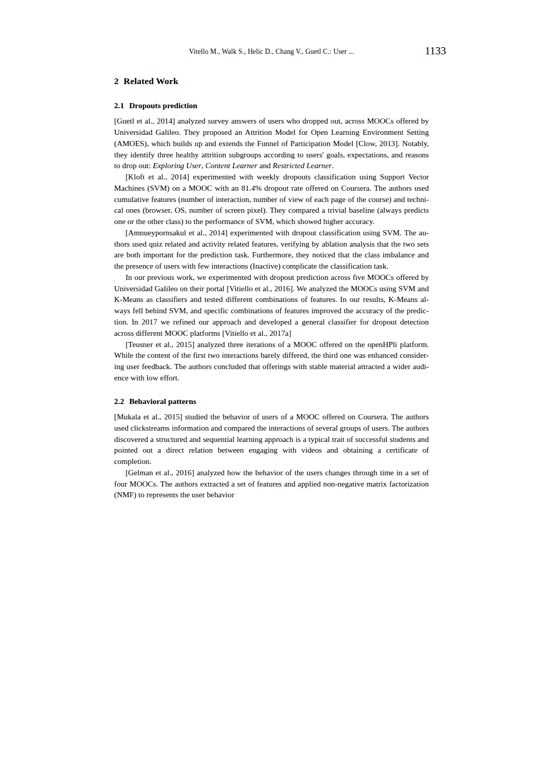Vitello M., Walk S., Helic D., Chang V., Guetl C.: User ...
1133
2 Related Work
2.1 Dropouts prediction
[Guetl et al., 2014] analyzed survey answers of users who dropped out, across MOOCs offered by Universidad Galileo. They proposed an Attrition Model for Open Learning Environment Setting (AMOES), which builds up and extends the Funnel of Participation Model [Clow, 2013]. Notably, they identify three healthy attrition subgroups according to users' goals, expectations, and reasons to drop out: Exploring User, Content Learner and Restricted Learner.
[Kloft et al., 2014] experimented with weekly dropouts classification using Support Vector Machines (SVM) on a MOOC with an 81.4% dropout rate offered on Coursera. The authors used cumulative features (number of interaction, number of view of each page of the course) and technical ones (browser, OS, number of screen pixel). They compared a trivial baseline (always predicts one or the other class) to the performance of SVM, which showed higher accuracy.
[Amnueypornsakul et al., 2014] experimented with dropout classification using SVM. The authors used quiz related and activity related features, verifying by ablation analysis that the two sets are both important for the prediction task. Furthermore, they noticed that the class imbalance and the presence of users with few interactions (Inactive) complicate the classification task.
In our previous work, we experimented with dropout prediction across five MOOCs offered by Universidad Galileo on their portal [Vitiello et al., 2016]. We analyzed the MOOCs using SVM and K-Means as classifiers and tested different combinations of features. In our results, K-Means always fell behind SVM, and specific combinations of features improved the accuracy of the prediction. In 2017 we refined our approach and developed a general classifier for dropout detection across different MOOC platforms [Vitiello et al., 2017a]
[Teusner et al., 2015] analyzed three iterations of a MOOC offered on the openHPli platform. While the content of the first two interactions barely differed, the third one was enhanced considering user feedback. The authors concluded that offerings with stable material attracted a wider audience with low effort.
2.2 Behavioral patterns
[Mukala et al., 2015] studied the behavior of users of a MOOC offered on Coursera. The authors used clickstreams information and compared the interactions of several groups of users. The authors discovered a structured and sequential learning approach is a typical trait of successful students and pointed out a direct relation between engaging with videos and obtaining a certificate of completion.
[Gelman et al., 2016] analyzed how the behavior of the users changes through time in a set of four MOOCs. The authors extracted a set of features and applied non-negative matrix factorization (NMF) to represents the user behavior